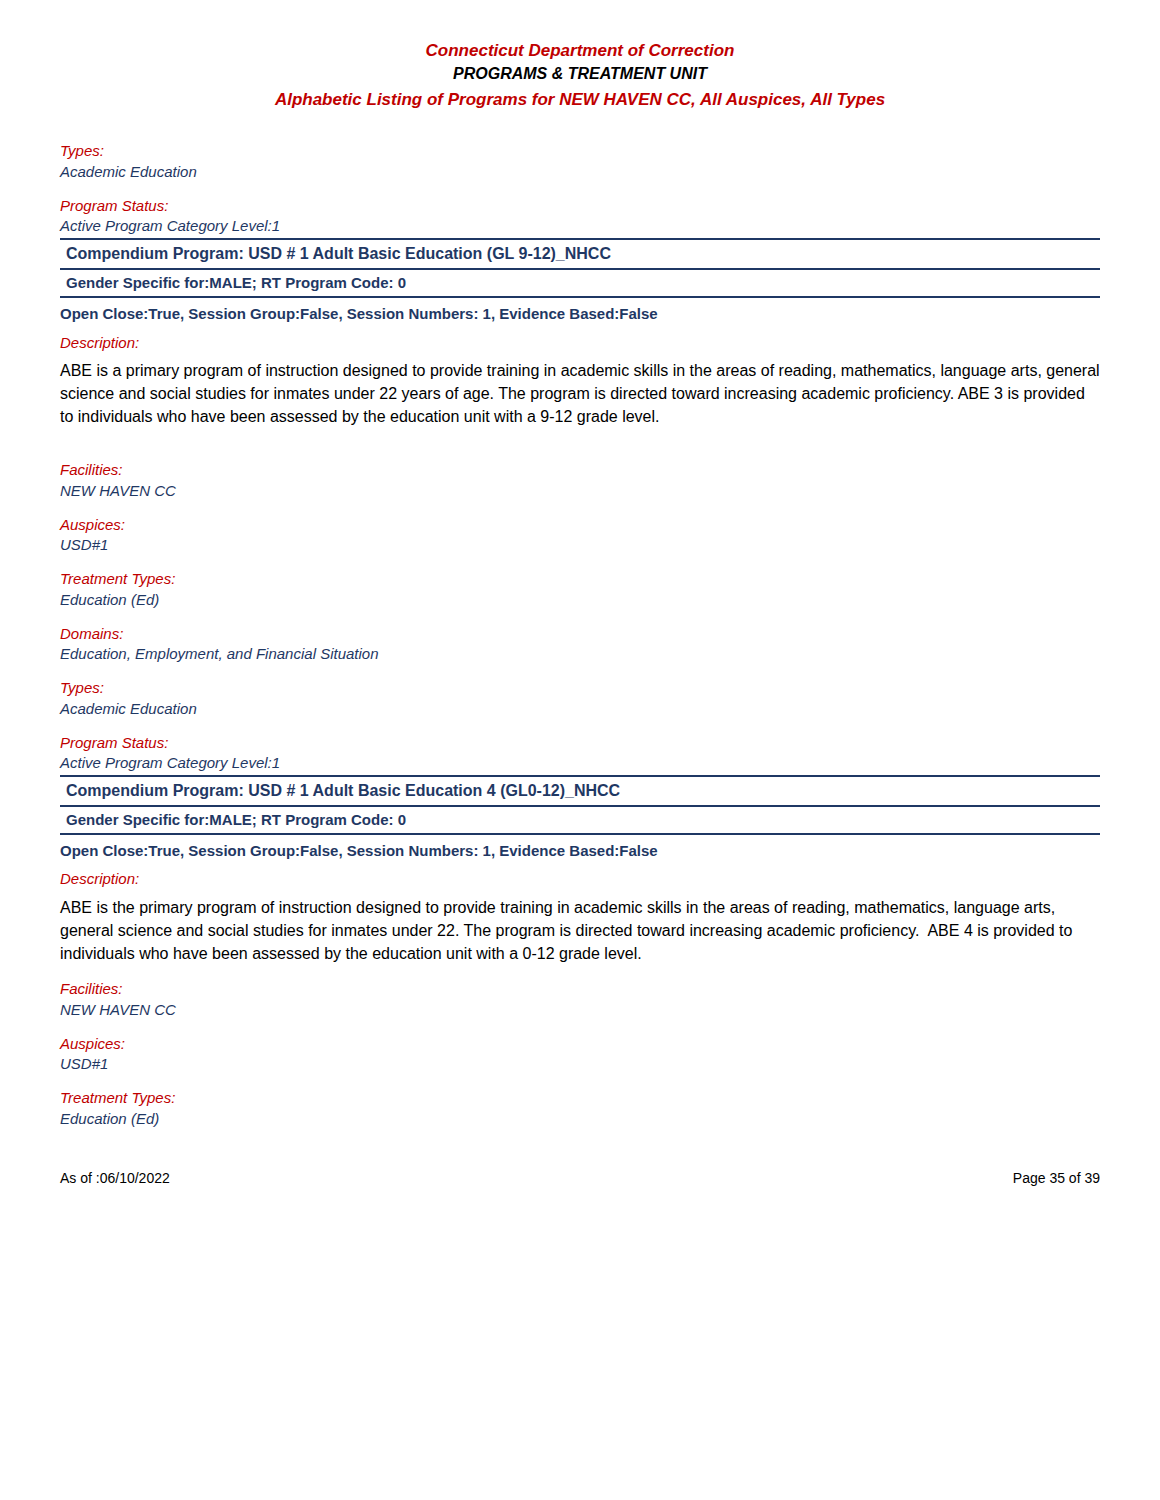Connecticut Department of Correction
PROGRAMS & TREATMENT UNIT
Alphabetic Listing of Programs for NEW HAVEN CC, All Auspices, All Types
Types:
Academic Education
Program Status:
Active Program Category Level:1
Compendium Program: USD # 1 Adult Basic Education (GL 9-12)_NHCC
Gender Specific for:MALE; RT Program Code: 0
Open Close:True, Session Group:False, Session Numbers: 1, Evidence Based:False
Description:
ABE is a primary program of instruction designed to provide training in academic skills in the areas of reading, mathematics, language arts, general science and social studies for inmates under 22 years of age. The program is directed toward increasing academic proficiency. ABE 3 is provided to individuals who have been assessed by the education unit with a 9-12 grade level.
Facilities:
NEW HAVEN CC
Auspices:
USD#1
Treatment Types:
Education (Ed)
Domains:
Education, Employment, and Financial Situation
Types:
Academic Education
Program Status:
Active Program Category Level:1
Compendium Program: USD # 1 Adult Basic Education 4 (GL0-12)_NHCC
Gender Specific for:MALE; RT Program Code: 0
Open Close:True, Session Group:False, Session Numbers: 1, Evidence Based:False
Description:
ABE is the primary program of instruction designed to provide training in academic skills in the areas of reading, mathematics, language arts, general science and social studies for inmates under 22. The program is directed toward increasing academic proficiency. ABE 4 is provided to individuals who have been assessed by the education unit with a 0-12 grade level.
Facilities:
NEW HAVEN CC
Auspices:
USD#1
Treatment Types:
Education (Ed)
As of :06/10/2022 Page 35 of 39